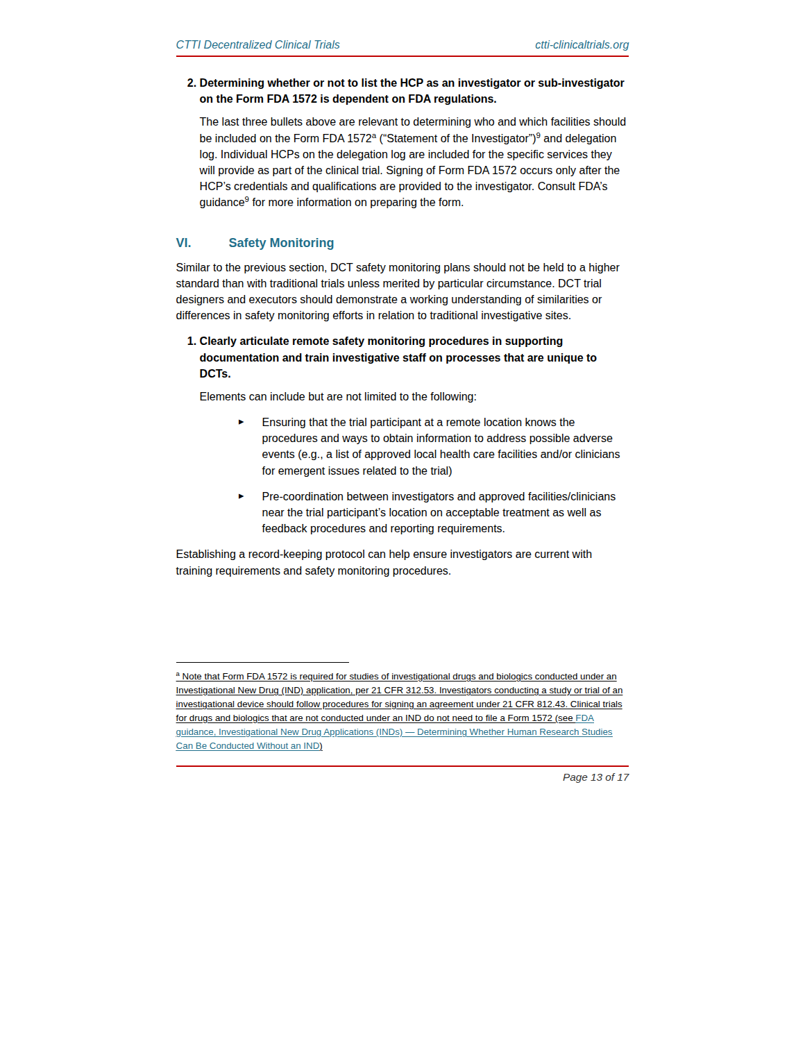CTTI Decentralized Clinical Trials ctti-clinicaltrials.org
Determining whether or not to list the HCP as an investigator or sub-investigator on the Form FDA 1572 is dependent on FDA regulations.
The last three bullets above are relevant to determining who and which facilities should be included on the Form FDA 1572a (“Statement of the Investigator”)9 and delegation log. Individual HCPs on the delegation log are included for the specific services they will provide as part of the clinical trial. Signing of Form FDA 1572 occurs only after the HCP’s credentials and qualifications are provided to the investigator. Consult FDA’s guidance9 for more information on preparing the form.
VI. Safety Monitoring
Similar to the previous section, DCT safety monitoring plans should not be held to a higher standard than with traditional trials unless merited by particular circumstance. DCT trial designers and executors should demonstrate a working understanding of similarities or differences in safety monitoring efforts in relation to traditional investigative sites.
Clearly articulate remote safety monitoring procedures in supporting documentation and train investigative staff on processes that are unique to DCTs.
Elements can include but are not limited to the following:
Ensuring that the trial participant at a remote location knows the procedures and ways to obtain information to address possible adverse events (e.g., a list of approved local health care facilities and/or clinicians for emergent issues related to the trial)
Pre-coordination between investigators and approved facilities/clinicians near the trial participant’s location on acceptable treatment as well as feedback procedures and reporting requirements.
Establishing a record-keeping protocol can help ensure investigators are current with training requirements and safety monitoring procedures.
a Note that Form FDA 1572 is required for studies of investigational drugs and biologics conducted under an Investigational New Drug (IND) application, per 21 CFR 312.53. Investigators conducting a study or trial of an investigational device should follow procedures for signing an agreement under 21 CFR 812.43. Clinical trials for drugs and biologics that are not conducted under an IND do not need to file a Form 1572 (see FDA guidance, Investigational New Drug Applications (INDs) — Determining Whether Human Research Studies Can Be Conducted Without an IND)
Page 13 of 17